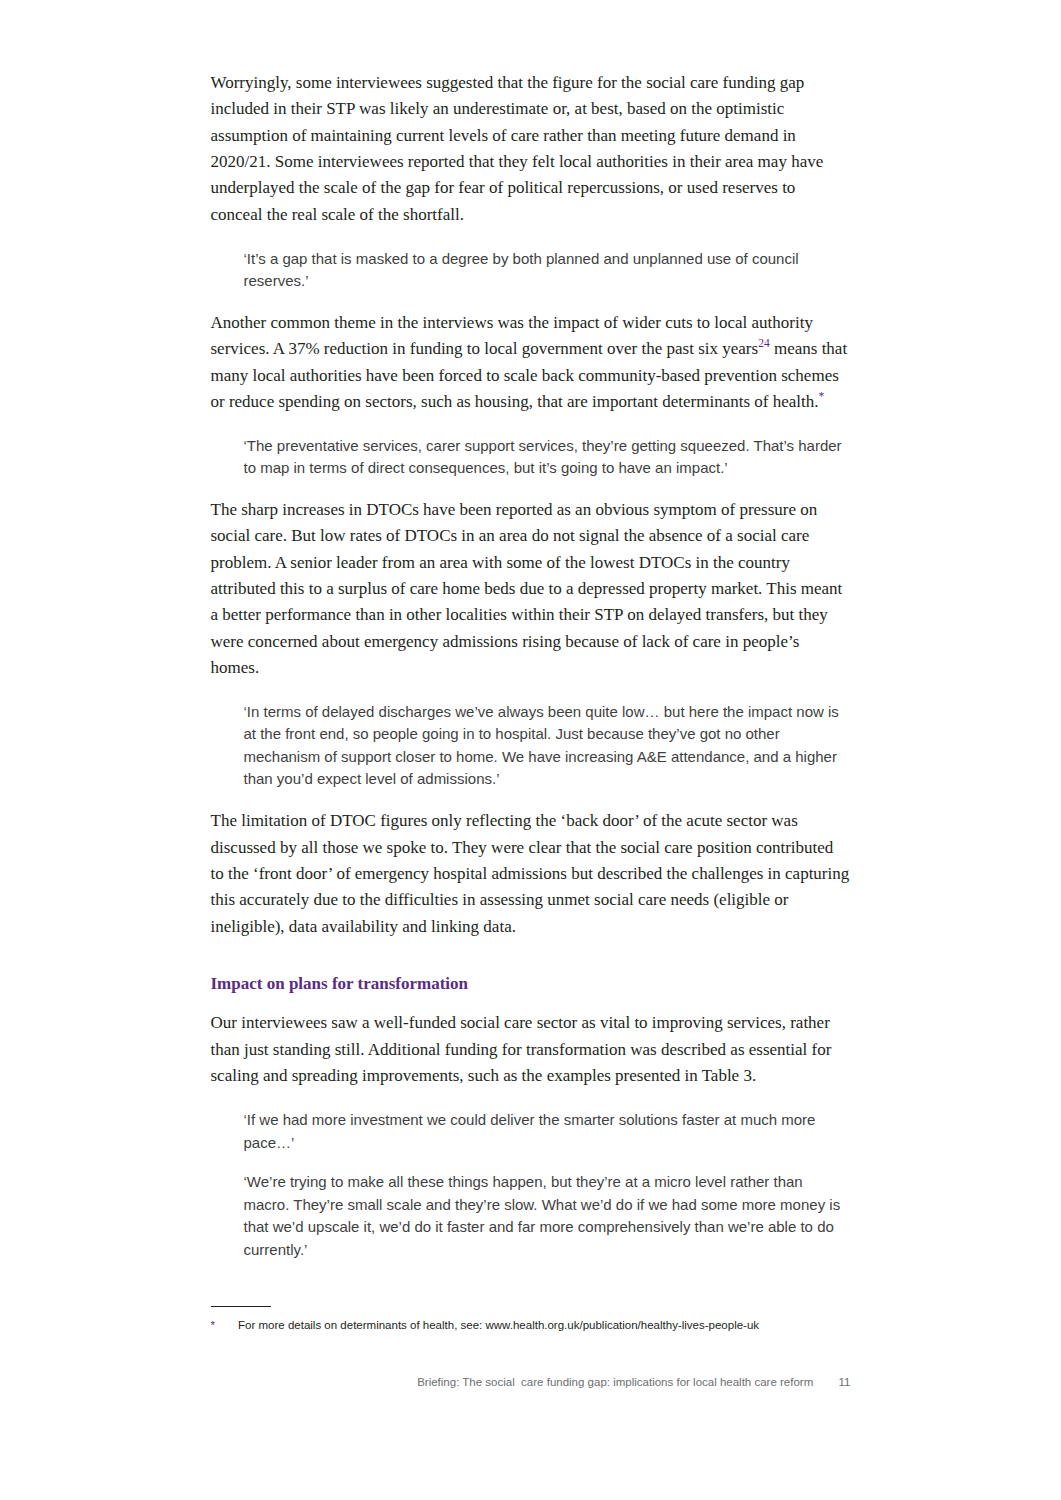Worryingly, some interviewees suggested that the figure for the social care funding gap included in their STP was likely an underestimate or, at best, based on the optimistic assumption of maintaining current levels of care rather than meeting future demand in 2020/21. Some interviewees reported that they felt local authorities in their area may have underplayed the scale of the gap for fear of political repercussions, or used reserves to conceal the real scale of the shortfall.
‘It’s a gap that is masked to a degree by both planned and unplanned use of council reserves.’
Another common theme in the interviews was the impact of wider cuts to local authority services. A 37% reduction in funding to local government over the past six years24 means that many local authorities have been forced to scale back community-based prevention schemes or reduce spending on sectors, such as housing, that are important determinants of health.*
‘The preventative services, carer support services, they’re getting squeezed. That’s harder to map in terms of direct consequences, but it’s going to have an impact.’
The sharp increases in DTOCs have been reported as an obvious symptom of pressure on social care. But low rates of DTOCs in an area do not signal the absence of a social care problem. A senior leader from an area with some of the lowest DTOCs in the country attributed this to a surplus of care home beds due to a depressed property market. This meant a better performance than in other localities within their STP on delayed transfers, but they were concerned about emergency admissions rising because of lack of care in people’s homes.
‘In terms of delayed discharges we’ve always been quite low… but here the impact now is at the front end, so people going in to hospital. Just because they’ve got no other mechanism of support closer to home. We have increasing A&E attendance, and a higher than you’d expect level of admissions.’
The limitation of DTOC figures only reflecting the ‘back door’ of the acute sector was discussed by all those we spoke to. They were clear that the social care position contributed to the ‘front door’ of emergency hospital admissions but described the challenges in capturing this accurately due to the difficulties in assessing unmet social care needs (eligible or ineligible), data availability and linking data.
Impact on plans for transformation
Our interviewees saw a well-funded social care sector as vital to improving services, rather than just standing still. Additional funding for transformation was described as essential for scaling and spreading improvements, such as the examples presented in Table 3.
‘If we had more investment we could deliver the smarter solutions faster at much more pace…’
‘We’re trying to make all these things happen, but they’re at a micro level rather than macro. They’re small scale and they’re slow. What we’d do if we had some more money is that we’d upscale it, we’d do it faster and far more comprehensively than we’re able to do currently.’
* For more details on determinants of health, see: www.health.org.uk/publication/healthy-lives-people-uk
Briefing: The social care funding gap: implications for local health care reform11